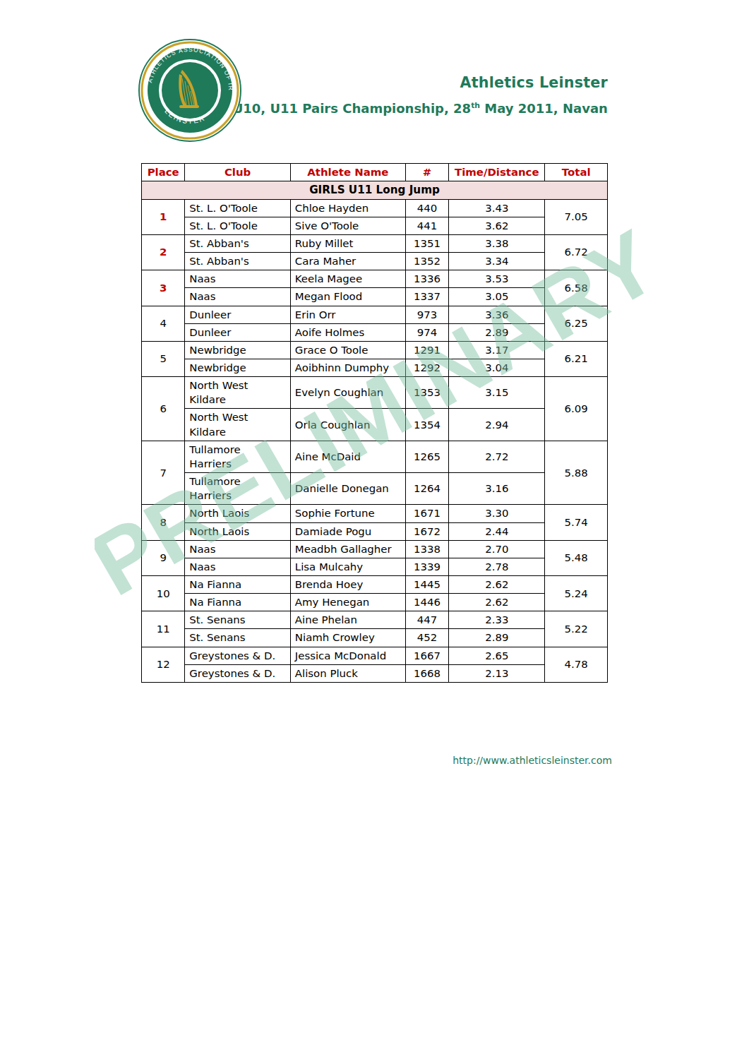ATHLETICS ASSOCIATION OF IRELAND LEINSTER
Athletics Leinster
U9, U10, U11 Pairs Championship, 28th May 2011, Navan
| Place | Club | Athlete Name | # | Time/Distance | Total |
| --- | --- | --- | --- | --- | --- |
| GIRLS U11 Long Jump |
| 1 | St. L. O'Toole | Chloe Hayden | 440 | 3.43 | 7.05 |
| St. L. O'Toole | Sive O'Toole | 441 | 3.62 |
| 2 | St. Abban's | Ruby Millet | 1351 | 3.38 | 6.72 |
| St. Abban's | Cara Maher | 1352 | 3.34 |
| 3 | Naas | Keela Magee | 1336 | 3.53 | 6.58 |
| Naas | Megan Flood | 1337 | 3.05 |
| 4 | Dunleer | Erin Orr | 973 | 3.36 | 6.25 |
| Dunleer | Aoife Holmes | 974 | 2.89 |
| 5 | Newbridge | Grace O Toole | 1291 | 3.17 | 6.21 |
| Newbridge | Aoibhinn Dumphy | 1292 | 3.04 |
| 6 | North West Kildare | Evelyn Coughlan | 1353 | 3.15 | 6.09 |
| North West Kildare | Orla Coughlan | 1354 | 2.94 |
| 7 | Tullamore Harriers | Aine McDaid | 1265 | 2.72 | 5.88 |
| Tullamore Harriers | Danielle Donegan | 1264 | 3.16 |
| 8 | North Laois | Sophie Fortune | 1671 | 3.30 | 5.74 |
| North Laois | Damiade Pogu | 1672 | 2.44 |
| 9 | Naas | Meadbh Gallagher | 1338 | 2.70 | 5.48 |
| Naas | Lisa Mulcahy | 1339 | 2.78 |
| 10 | Na Fianna | Brenda Hoey | 1445 | 2.62 | 5.24 |
| Na Fianna | Amy Henegan | 1446 | 2.62 |
| 11 | St. Senans | Aine Phelan | 447 | 2.33 | 5.22 |
| St. Senans | Niamh Crowley | 452 | 2.89 |
| 12 | Greystones & D. | Jessica McDonald | 1667 | 2.65 | 4.78 |
| Greystones & D. | Alison Pluck | 1668 | 2.13 |
PRELIMINARY
http://www.athleticsleinster.com